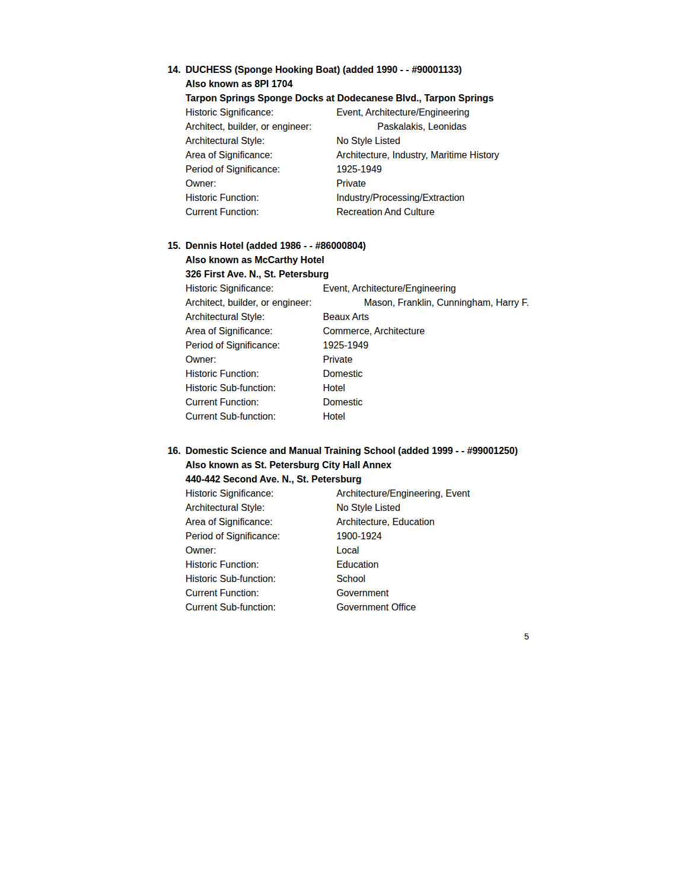14. DUCHESS (Sponge Hooking Boat) (added 1990 - - #90001133)
Also known as 8PI 1704
Tarpon Springs Sponge Docks at Dodecanese Blvd., Tarpon Springs
| Historic Significance: | Event, Architecture/Engineering |
| Architect, builder, or engineer: | Paskalakis, Leonidas |
| Architectural Style: | No Style Listed |
| Area of Significance: | Architecture, Industry, Maritime History |
| Period of Significance: | 1925-1949 |
| Owner: | Private |
| Historic Function: | Industry/Processing/Extraction |
| Current Function: | Recreation And Culture |
15. Dennis Hotel (added 1986 - - #86000804)
Also known as McCarthy Hotel
326 First Ave. N., St. Petersburg
| Historic Significance: | Event, Architecture/Engineering |
| Architect, builder, or engineer: | Mason, Franklin, Cunningham, Harry F. |
| Architectural Style: | Beaux Arts |
| Area of Significance: | Commerce, Architecture |
| Period of Significance: | 1925-1949 |
| Owner: | Private |
| Historic Function: | Domestic |
| Historic Sub-function: | Hotel |
| Current Function: | Domestic |
| Current Sub-function: | Hotel |
16. Domestic Science and Manual Training School (added 1999 - - #99001250)
Also known as St. Petersburg City Hall Annex
440-442 Second Ave. N., St. Petersburg
| Historic Significance: | Architecture/Engineering, Event |
| Architectural Style: | No Style Listed |
| Area of Significance: | Architecture, Education |
| Period of Significance: | 1900-1924 |
| Owner: | Local |
| Historic Function: | Education |
| Historic Sub-function: | School |
| Current Function: | Government |
| Current Sub-function: | Government Office |
5